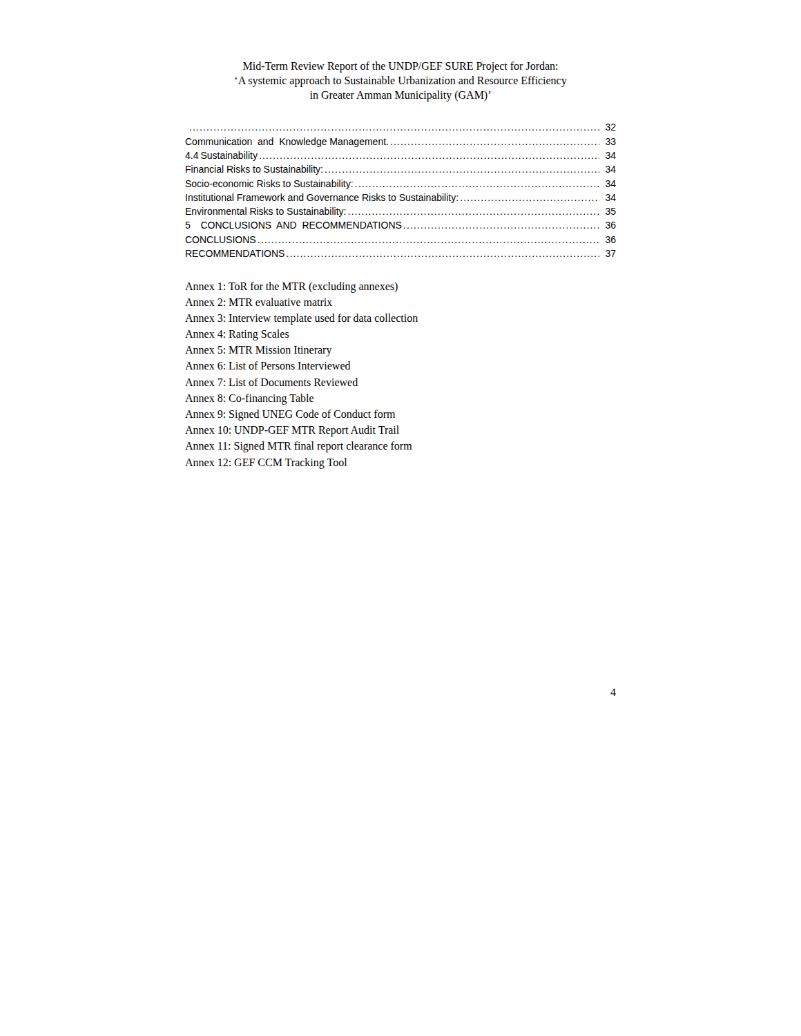Mid-Term Review Report of the UNDP/GEF SURE Project for Jordan:
‘A systemic approach to Sustainable Urbanization and Resource Efficiency
in Greater Amman Municipality (GAM)’
........................................................................................................................................... 32
Communication and Knowledge Management. .......................................................................... 33
4.4 Sustainability ....................................................................................................................... 34
Financial Risks to Sustainability: ................................................................................................... 34
Socio-economic Risks to Sustainability: ......................................................................................... 34
Institutional Framework and Governance Risks to Sustainability: ................................................ 34
Environmental Risks to Sustainability: .......................................................................................... 35
5 CONCLUSIONS AND RECOMMENDATIONS ............................................................. 36
CONCLUSIONS ............................................................................................................................. 36
RECOMMENDATIONS ............................................................................................................... 37
Annex 1: ToR for the MTR (excluding annexes)
Annex 2: MTR evaluative matrix
Annex 3: Interview template used for data collection
Annex 4: Rating Scales
Annex 5: MTR Mission Itinerary
Annex 6: List of Persons Interviewed
Annex 7: List of Documents Reviewed
Annex 8: Co-financing Table
Annex 9: Signed UNEG Code of Conduct form
Annex 10: UNDP-GEF MTR Report Audit Trail
Annex 11: Signed MTR final report clearance form
Annex 12: GEF CCM Tracking Tool
4